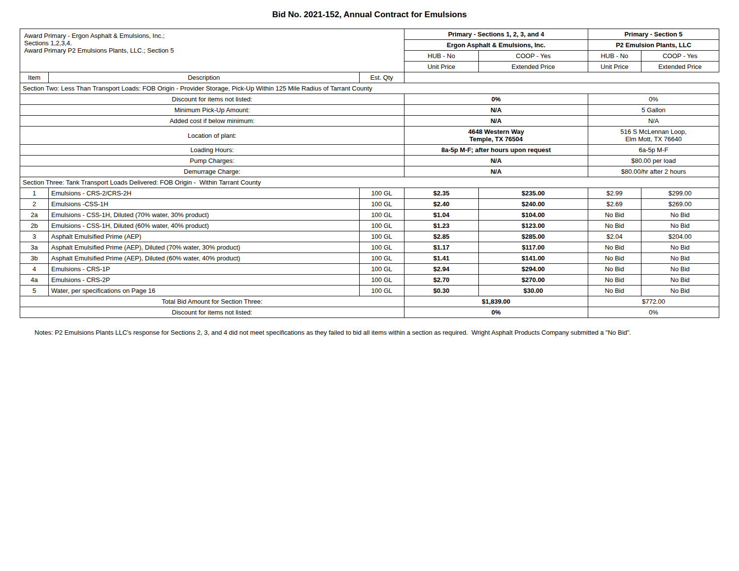Bid No. 2021-152, Annual Contract for Emulsions
| Award Primary - Ergon Asphalt & Emulsions, Inc.; Sections 1,2,3,4. Award Primary P2 Emulsions Plants, LLC.; Section 5 | Primary - Sections 1, 2, 3, and 4 | Primary - Section 5 |
| Ergon Asphalt & Emulsions, Inc. | P2 Emulsion Plants, LLC |
| HUB - No | COOP - Yes | HUB - No | COOP - Yes |
| Unit Price | Extended Price | Unit Price | Extended Price |
| Item | Description | Est. Qty | | | | |
| Section Two: Less Than Transport Loads: FOB Origin - Provider Storage, Pick-Up Within 125 Mile Radius of Tarrant County |
| Discount for items not listed: | 0% | 0% |
| Minimum Pick-Up Amount: | N/A | 5 Gallon |
| Added cost if below minimum: | N/A | N/A |
| Location of plant: | 4648 Western Way Temple, TX 76504 | 516 S McLennan Loop, Elm Mott, TX 76640 |
| Loading Hours: | 8a-5p M-F; after hours upon request | 6a-5p M-F |
| Pump Charges: | N/A | $80.00 per load |
| Demurrage Charge: | N/A | $80.00/hr after 2 hours |
| Section Three: Tank Transport Loads Delivered: FOB Origin - Within Tarrant County |
| 1 | Emulsions - CRS-2/CRS-2H | 100 GL | $2.35 | $235.00 | $2.99 | $299.00 |
| 2 | Emulsions -CSS-1H | 100 GL | $2.40 | $240.00 | $2.69 | $269.00 |
| 2a | Emulsions - CSS-1H, Diluted (70% water, 30% product) | 100 GL | $1.04 | $104.00 | No Bid | No Bid |
| 2b | Emulsions - CSS-1H, Diluted (60% water, 40% product) | 100 GL | $1.23 | $123.00 | No Bid | No Bid |
| 3 | Asphalt Emulsified Prime (AEP) | 100 GL | $2.85 | $285.00 | $2.04 | $204.00 |
| 3a | Asphalt Emulsified Prime (AEP), Diluted (70% water, 30% product) | 100 GL | $1.17 | $117.00 | No Bid | No Bid |
| 3b | Asphalt Emulsified Prime (AEP), Diluted (60% water, 40% product) | 100 GL | $1.41 | $141.00 | No Bid | No Bid |
| 4 | Emulsions - CRS-1P | 100 GL | $2.94 | $294.00 | No Bid | No Bid |
| 4a | Emulsions - CRS-2P | 100 GL | $2.70 | $270.00 | No Bid | No Bid |
| 5 | Water, per specifications on Page 16 | 100 GL | $0.30 | $30.00 | No Bid | No Bid |
| Total Bid Amount for Section Three: | $1,839.00 | $772.00 |
| Discount for items not listed: | 0% | 0% |
Notes: P2 Emulsions Plants LLC's response for Sections 2, 3, and 4 did not meet specifications as they failed to bid all items within a section as required. Wright Asphalt Products Company submitted a "No Bid".